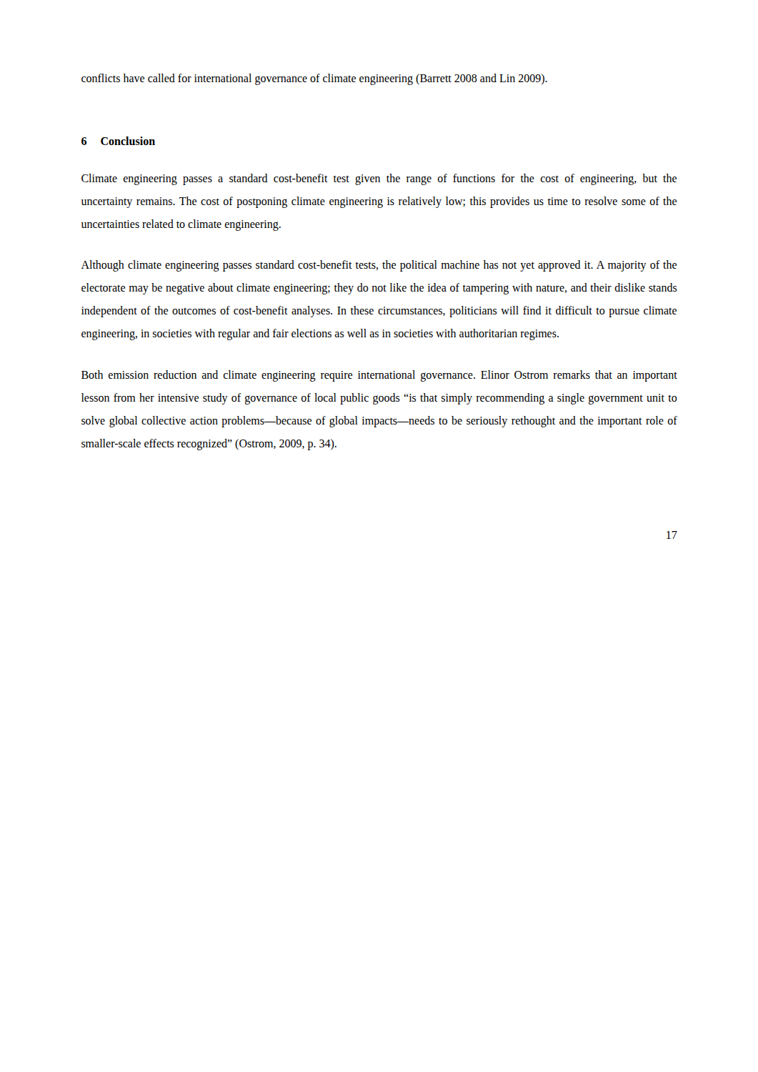conflicts have called for international governance of climate engineering (Barrett 2008 and Lin 2009).
6 Conclusion
Climate engineering passes a standard cost-benefit test given the range of functions for the cost of engineering, but the uncertainty remains. The cost of postponing climate engineering is relatively low; this provides us time to resolve some of the uncertainties related to climate engineering.
Although climate engineering passes standard cost-benefit tests, the political machine has not yet approved it. A majority of the electorate may be negative about climate engineering; they do not like the idea of tampering with nature, and their dislike stands independent of the outcomes of cost-benefit analyses. In these circumstances, politicians will find it difficult to pursue climate engineering, in societies with regular and fair elections as well as in societies with authoritarian regimes.
Both emission reduction and climate engineering require international governance. Elinor Ostrom remarks that an important lesson from her intensive study of governance of local public goods “is that simply recommending a single government unit to solve global collective action problems—because of global impacts—needs to be seriously rethought and the important role of smaller-scale effects recognized” (Ostrom, 2009, p. 34).
17